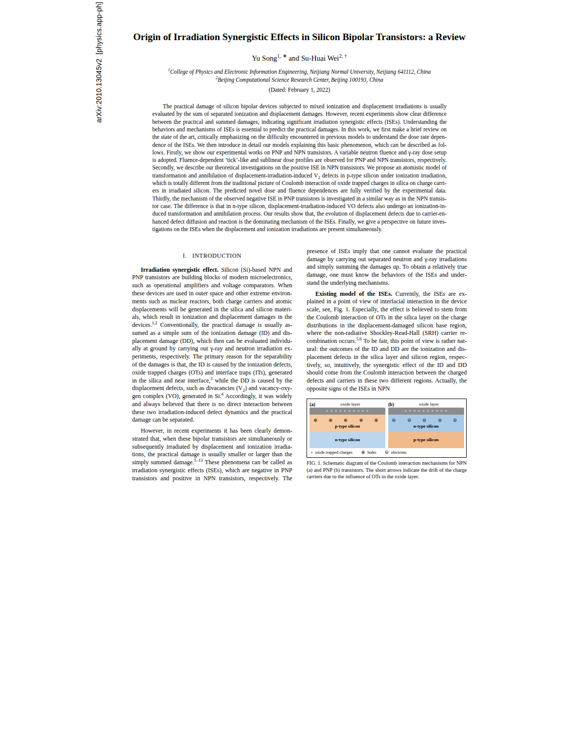arXiv:2010.13045v2 [physics.app-ph] 12 Nov 2020
Origin of Irradiation Synergistic Effects in Silicon Bipolar Transistors: a Review
Yu Song1, ∗ and Su-Huai Wei2, †
1College of Physics and Electronic Information Engineering, Neijiang Normal University, Neijiang 641112, China
2Beijing Computational Science Research Center, Beijing 100193, China
(Dated: February 1, 2022)
The practical damage of silicon bipolar devices subjected to mixed ionization and displacement irradiations is usually evaluated by the sum of separated ionization and displacement damages. However, recent experiments show clear difference between the practical and summed damages, indicating significant irradiation synergistic effects (ISEs). Understanding the behaviors and mechanisms of ISEs is essential to predict the practical damages. In this work, we first make a brief review on the state of the art, critically emphasizing on the difficulty encountered in previous models to understand the dose rate dependence of the ISEs. We then introduce in detail our models explaining this basic phenomenon, which can be described as follows. Firstly, we show our experimental works on PNP and NPN transistors. A variable neutron fluence and γ-ray dose setup is adopted. Fluence-dependent ‘tick’-like and sublinear dose profiles are observed for PNP and NPN transistors, respectively. Secondly, we describe our theoretical investigations on the positive ISE in NPN transistors. We propose an atomistic model of transformation and annihilation of displacement-irradiation-induced V2 defects in p-type silicon under ionization irradiation, which is totally different from the traditional picture of Coulomb interaction of oxide trapped charges in silica on charge carriers in irradiated silicon. The predicted novel dose and fluence dependences are fully verified by the experimental data. Thirdly, the mechanism of the observed negative ISE in PNP transistors is investigated in a similar way as in the NPN transistor case. The difference is that in n-type silicon, displacement-irradiation-induced VO defects also undergo an ionization-induced transformation and annihilation process. Our results show that, the evolution of displacement defects due to carrier-enhanced defect diffusion and reaction is the dominating mechanism of the ISEs. Finally, we give a perspective on future investigations on the ISEs when the displacement and ionization irradiations are present simultaneously.
I. Introduction
Irradiation synergistic effect. Silicon (Si)-based NPN and PNP transistors are building blocks of modern microelectronics, such as operational amplifiers and voltage comparators. When these devices are used in outer space and other extreme environments such as nuclear reactors, both charge carriers and atomic displacements will be generated in the silica and silicon materials, which result in ionization and displacement damages in the devices.1,2 Conventionally, the practical damage is usually assumed as a simple sum of the ionization damage (ID) and displacement damage (DD), which then can be evaluated individually at ground by carrying out γ-ray and neutron irradiation experiments, respectively. The primary reason for the separability of the damages is that, the ID is caused by the ionization defects, oxide trapped charges (OTs) and interface traps (ITs), generated in the silica and near interface,3 while the DD is caused by the displacement defects, such as divacancies (V2) and vacancy-oxygen complex (VO), generated in Si.4 Accordingly, it was widely and always believed that there is no direct interaction between these two irradiation-induced defect dynamics and the practical damage can be separated.
However, in recent experiments it has been clearly demonstrated that, when these bipolar transistors are simultaneously or subsequently irradiated by displacement and ionization irradiations, the practical damage is usually smaller or larger than the simply summed damage.5–13 These phenomena can be called as irradiation synergistic effects (ISEs), which are negative in PNP transistors and positive in NPN transistors, respectively. The presence of ISEs imply that one cannot evaluate the practical damage by carrying out separated neutron and γ-ray irradiations and simply summing the damages up. To obtain a relatively true damage, one must know the behaviors of the ISEs and understand the underlying mechanisms.
Existing model of the ISEs. Currently, the ISEs are explained in a point of view of interfacial interaction in the device scale, see, Fig. 1. Especially, the effect is believed to stem from the Coulomb interaction of OTs in the silica layer on the charge distributions in the displacement-damaged silicon base region, where the non-radiative Shockley-Read-Hall (SRH) carrier recombination occurs.5,6 To be fair, this point of view is rather natural: the outcomes of the ID and DD are the ionization and displacement defects in the silica layer and silicon region, respectively, so, intuitively, the synergistic effect of the ID and DD should come from the Coulomb interaction between the charged defects and carriers in these two different regions. Actually, the opposite signs of the ISEs in NPN
(a)
oxide layer
+ + + + + + + + + +
⊕ ⊕ ⊕ ⊕ ⊕
p-type silicon
n-type silicon
(b)
oxide layer
+ + + + + + + + + +
⊖ ⊖ ⊖ ⊖ ⊖
n-type silicon
p-type silicon
+ oxide trapped charges ⊕ holes ⊖ electrons
FIG. 1. Schematic diagram of the Coulomb interaction mechanisms for NPN (a) and PNP (b) transistors. The short arrows indicate the drift of the charge carriers due to the influence of OTs in the oxide layer.